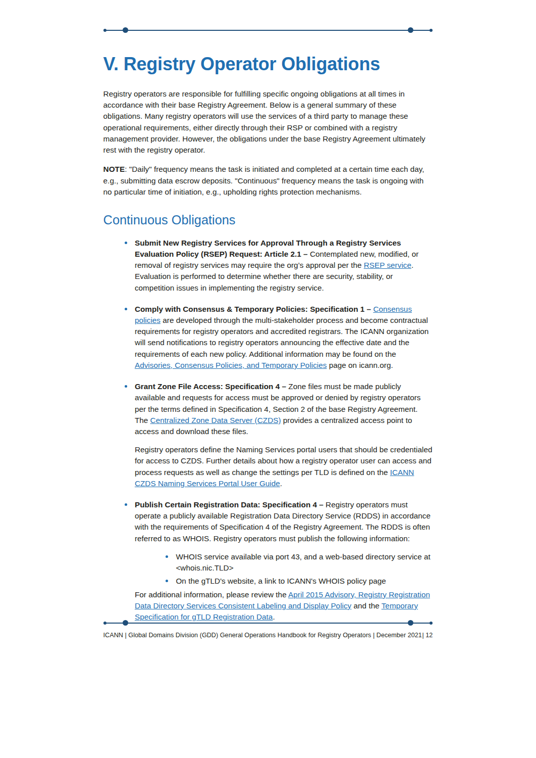V. Registry Operator Obligations
Registry operators are responsible for fulfilling specific ongoing obligations at all times in accordance with their base Registry Agreement. Below is a general summary of these obligations. Many registry operators will use the services of a third party to manage these operational requirements, either directly through their RSP or combined with a registry management provider. However, the obligations under the base Registry Agreement ultimately rest with the registry operator.
NOTE: "Daily" frequency means the task is initiated and completed at a certain time each day, e.g., submitting data escrow deposits. "Continuous" frequency means the task is ongoing with no particular time of initiation, e.g., upholding rights protection mechanisms.
Continuous Obligations
Submit New Registry Services for Approval Through a Registry Services Evaluation Policy (RSEP) Request: Article 2.1 – Contemplated new, modified, or removal of registry services may require the org’s approval per the RSEP service. Evaluation is performed to determine whether there are security, stability, or competition issues in implementing the registry service.
Comply with Consensus & Temporary Policies: Specification 1 – Consensus policies are developed through the multi-stakeholder process and become contractual requirements for registry operators and accredited registrars. The ICANN organization will send notifications to registry operators announcing the effective date and the requirements of each new policy. Additional information may be found on the Advisories, Consensus Policies, and Temporary Policies page on icann.org.
Grant Zone File Access: Specification 4 – Zone files must be made publicly available and requests for access must be approved or denied by registry operators per the terms defined in Specification 4, Section 2 of the base Registry Agreement. The Centralized Zone Data Server (CZDS) provides a centralized access point to access and download these files.
Registry operators define the Naming Services portal users that should be credentialed for access to CZDS. Further details about how a registry operator user can access and process requests as well as change the settings per TLD is defined on the ICANN CZDS Naming Services Portal User Guide.
Publish Certain Registration Data: Specification 4 – Registry operators must operate a publicly available Registration Data Directory Service (RDDS) in accordance with the requirements of Specification 4 of the Registry Agreement. The RDDS is often referred to as WHOIS. Registry operators must publish the following information:
WHOIS service available via port 43, and a web-based directory service at <whois.nic.TLD>
On the gTLD's website, a link to ICANN's WHOIS policy page
For additional information, please review the April 2015 Advisory, Registry Registration Data Directory Services Consistent Labeling and Display Policy and the Temporary Specification for gTLD Registration Data.
ICANN | Global Domains Division (GDD) General Operations Handbook for Registry Operators | December 2021 | 12